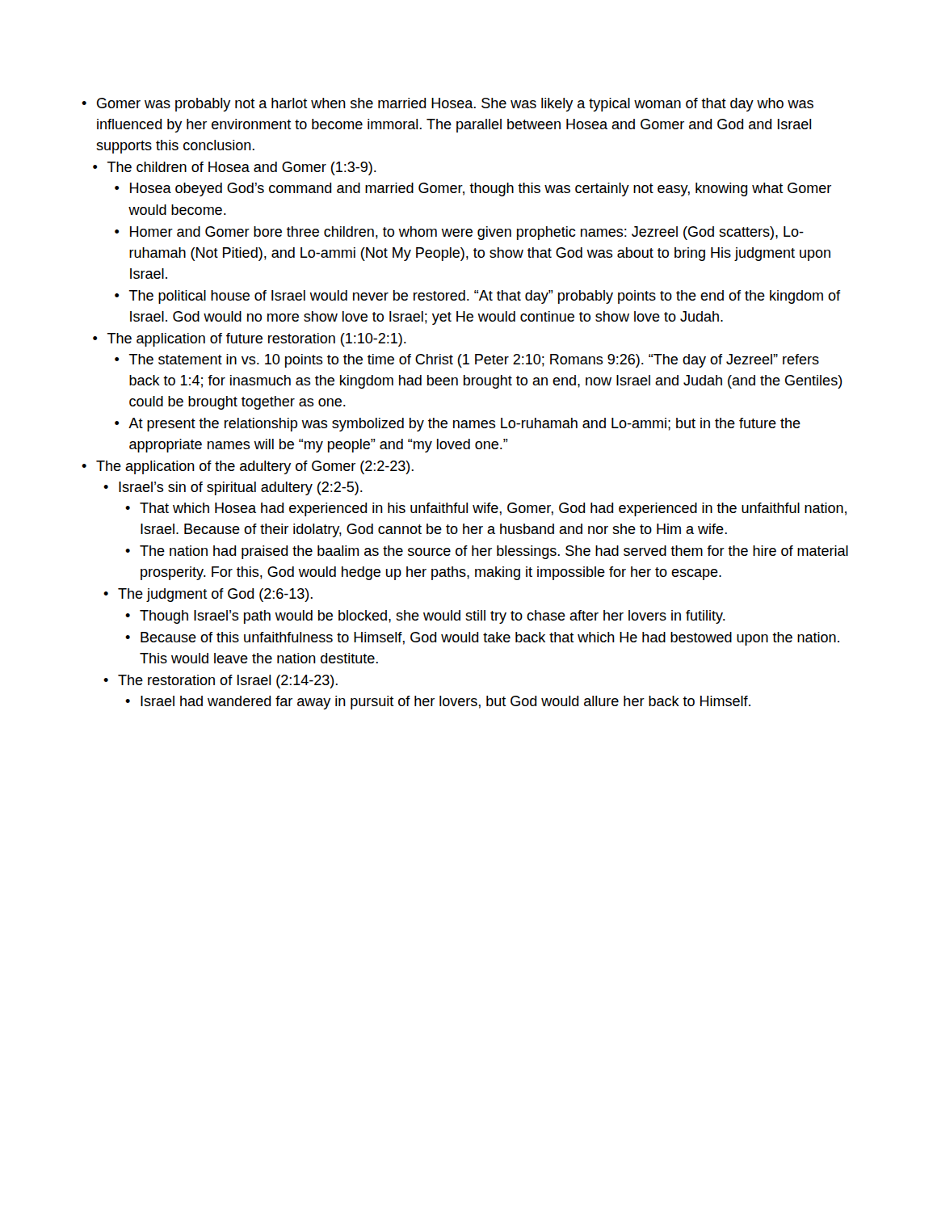Gomer was probably not a harlot when she married Hosea. She was likely a typical woman of that day who was influenced by her environment to become immoral. The parallel between Hosea and Gomer and God and Israel supports this conclusion.
The children of Hosea and Gomer (1:3-9).
Hosea obeyed God’s command and married Gomer, though this was certainly not easy, knowing what Gomer would become.
Homer and Gomer bore three children, to whom were given prophetic names: Jezreel (God scatters), Lo-ruhamah (Not Pitied), and Lo-ammi (Not My People), to show that God was about to bring His judgment upon Israel.
The political house of Israel would never be restored. “At that day” probably points to the end of the kingdom of Israel. God would no more show love to Israel; yet He would continue to show love to Judah.
The application of future restoration (1:10-2:1).
The statement in vs. 10 points to the time of Christ (1 Peter 2:10; Romans 9:26). “The day of Jezreel” refers back to 1:4; for inasmuch as the kingdom had been brought to an end, now Israel and Judah (and the Gentiles) could be brought together as one.
At present the relationship was symbolized by the names Lo-ruhamah and Lo-ammi; but in the future the appropriate names will be “my people” and “my loved one.”
The application of the adultery of Gomer (2:2-23).
Israel’s sin of spiritual adultery (2:2-5).
That which Hosea had experienced in his unfaithful wife, Gomer, God had experienced in the unfaithful nation, Israel. Because of their idolatry, God cannot be to her a husband and nor she to Him a wife.
The nation had praised the baalim as the source of her blessings. She had served them for the hire of material prosperity. For this, God would hedge up her paths, making it impossible for her to escape.
The judgment of God (2:6-13).
Though Israel’s path would be blocked, she would still try to chase after her lovers in futility.
Because of this unfaithfulness to Himself, God would take back that which He had bestowed upon the nation. This would leave the nation destitute.
The restoration of Israel (2:14-23).
Israel had wandered far away in pursuit of her lovers, but God would allure her back to Himself.